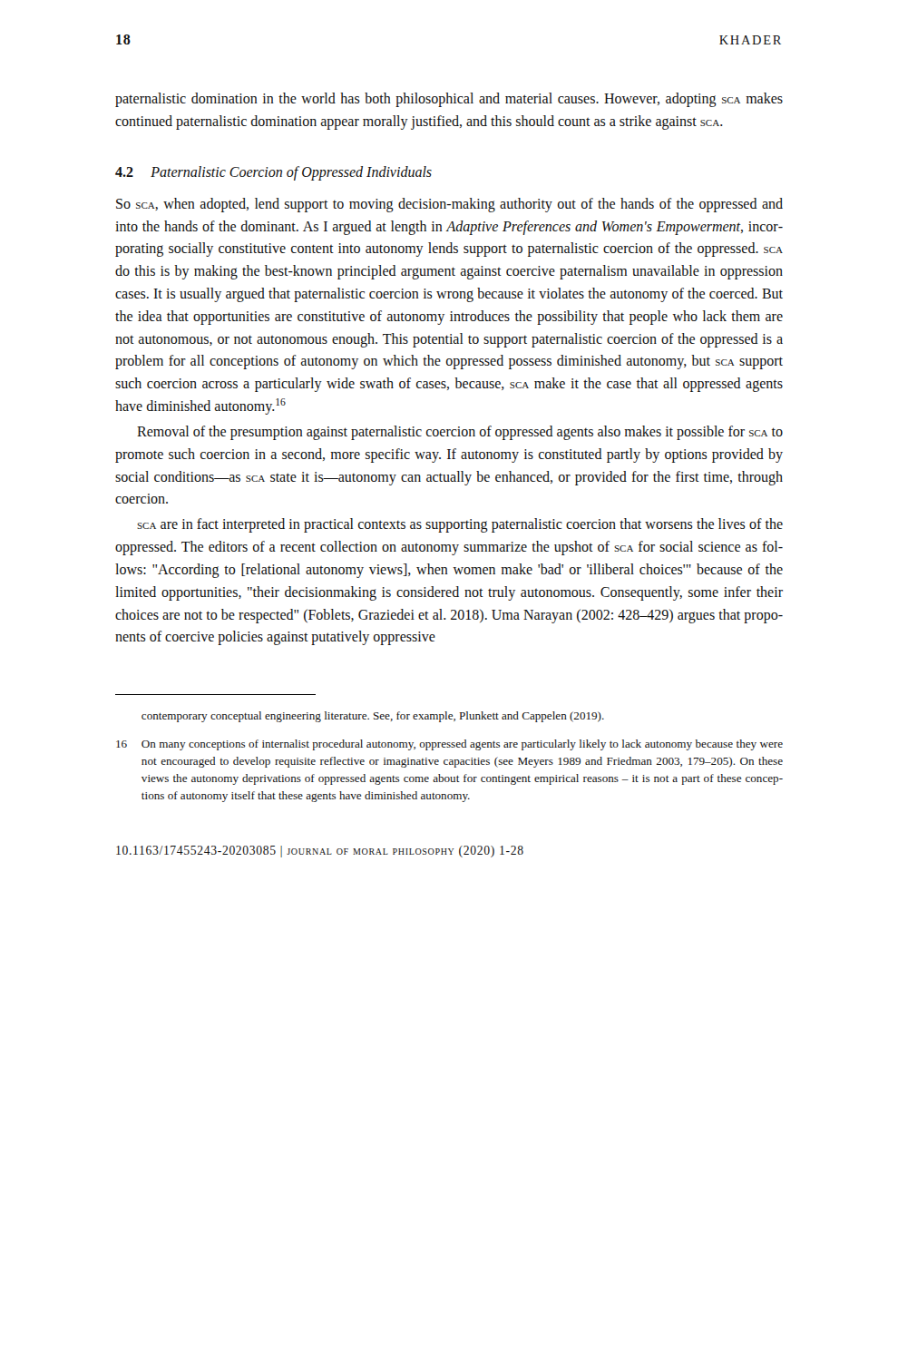18 Khader
paternalistic domination in the world has both philosophical and material causes. However, adopting sca makes continued paternalistic domination appear morally justified, and this should count as a strike against sca.
4.2 Paternalistic Coercion of Oppressed Individuals
So sca, when adopted, lend support to moving decision-making authority out of the hands of the oppressed and into the hands of the dominant. As I argued at length in Adaptive Preferences and Women's Empowerment, incorporating socially constitutive content into autonomy lends support to paternalistic coercion of the oppressed. sca do this is by making the best-known principled argument against coercive paternalism unavailable in oppression cases. It is usually argued that paternalistic coercion is wrong because it violates the autonomy of the coerced. But the idea that opportunities are constitutive of autonomy introduces the possibility that people who lack them are not autonomous, or not autonomous enough. This potential to support paternalistic coercion of the oppressed is a problem for all conceptions of autonomy on which the oppressed possess diminished autonomy, but sca support such coercion across a particularly wide swath of cases, because, sca make it the case that all oppressed agents have diminished autonomy.16
Removal of the presumption against paternalistic coercion of oppressed agents also makes it possible for sca to promote such coercion in a second, more specific way. If autonomy is constituted partly by options provided by social conditions—as sca state it is—autonomy can actually be enhanced, or provided for the first time, through coercion.
sca are in fact interpreted in practical contexts as supporting paternalistic coercion that worsens the lives of the oppressed. The editors of a recent collection on autonomy summarize the upshot of sca for social science as follows: "According to [relational autonomy views], when women make 'bad' or 'illiberal choices'" because of the limited opportunities, "their decisionmaking is considered not truly autonomous. Consequently, some infer their choices are not to be respected" (Foblets, Graziedei et al. 2018). Uma Narayan (2002: 428–429) argues that proponents of coercive policies against putatively oppressive
contemporary conceptual engineering literature. See, for example, Plunkett and Cappelen (2019).
16 On many conceptions of internalist procedural autonomy, oppressed agents are particularly likely to lack autonomy because they were not encouraged to develop requisite reflective or imaginative capacities (see Meyers 1989 and Friedman 2003, 179–205). On these views the autonomy deprivations of oppressed agents come about for contingent empirical reasons – it is not a part of these conceptions of autonomy itself that these agents have diminished autonomy.
10.1163/17455243-20203085 | journal of moral philosophy (2020) 1-28